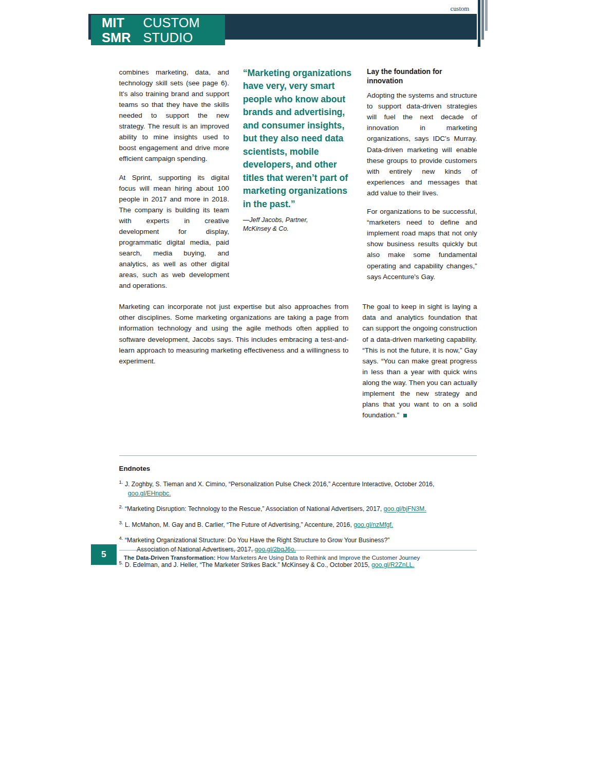MIT SMR CUSTOM STUDIO
custom
case study
combines marketing, data, and technology skill sets (see page 6). It's also training brand and support teams so that they have the skills needed to support the new strategy. The result is an improved ability to mine insights used to boost engagement and drive more efficient campaign spending.
At Sprint, supporting its digital focus will mean hiring about 100 people in 2017 and more in 2018. The company is building its team with experts in creative development for display, programmatic digital media, paid search, media buying, and analytics, as well as other digital areas, such as web development and operations.
“Marketing organizations have very, very smart people who know about brands and advertising, and consumer insights, but they also need data scientists, mobile developers, and other titles that weren’t part of marketing organizations in the past.”
—Jeff Jacobs, Partner,
McKinsey & Co.
Lay the foundation for innovation
Adopting the systems and structure to support data-driven strategies will fuel the next decade of innovation in marketing organizations, says IDC's Murray. Data-driven marketing will enable these groups to provide customers with entirely new kinds of experiences and messages that add value to their lives.
For organizations to be successful, “marketers need to define and implement road maps that not only show business results quickly but also make some fundamental operating and capability changes,” says Accenture's Gay.
Marketing can incorporate not just expertise but also approaches from other disciplines. Some marketing organizations are taking a page from information technology and using the agile methods often applied to software development, Jacobs says. This includes embracing a test-and-learn approach to measuring marketing effectiveness and a willingness to experiment.
The goal to keep in sight is laying a data and analytics foundation that can support the ongoing construction of a data-driven marketing capability. “This is not the future, it is now,” Gay says. “You can make great progress in less than a year with quick wins along the way. Then you can actually implement the new strategy and plans that you want to on a solid foundation.”
Endnotes
1. J. Zoghby, S. Tieman and X. Cimino, “Personalization Pulse Check 2016,” Accenture Interactive, October 2016, goo.gl/EHnpbc.
2. “Marketing Disruption: Technology to the Rescue,” Association of National Advertisers, 2017, goo.gl/bjFN3M.
3. L. McMahon, M. Gay and B. Carlier, “The Future of Advertising,” Accenture, 2016, goo.gl/nzMfgf.
4. “Marketing Organizational Structure: Do You Have the Right Structure to Grow Your Business?” Association of National Advertisers, 2017, goo.gl/2bqJ6o.
5. D. Edelman, and J. Heller, “The Marketer Strikes Back.” McKinsey & Co., October 2015, goo.gl/R2ZnLL.
5
The Data-Driven Transformation: How Marketers Are Using Data to Rethink and Improve the Customer Journey